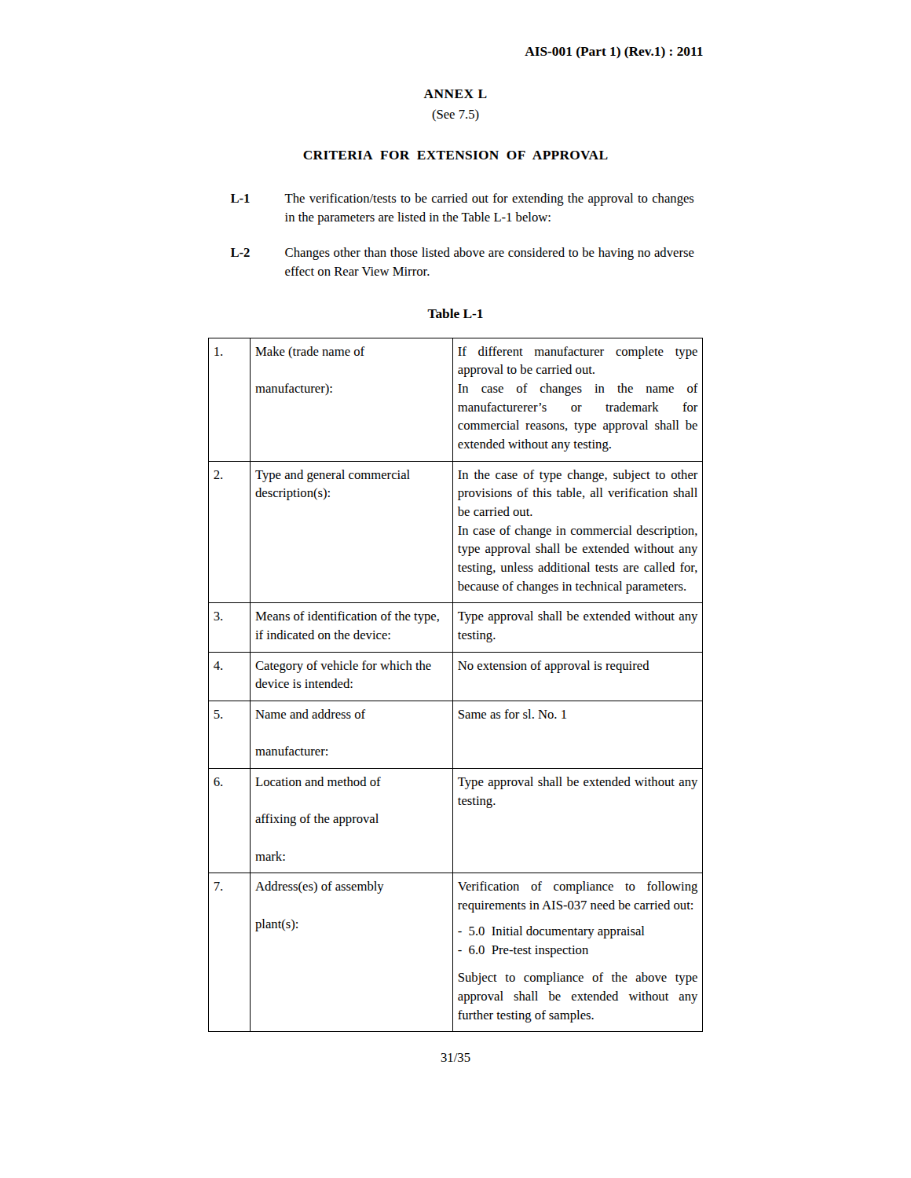AIS-001 (Part 1) (Rev.1) : 2011
ANNEX L
(See 7.5)
CRITERIA FOR EXTENSION OF APPROVAL
L-1
The verification/tests to be carried out for extending the approval to changes in the parameters are listed in the Table L-1 below:
L-2
Changes other than those listed above are considered to be having no adverse effect on Rear View Mirror.
Table L-1
| 1. | Make (trade name of manufacturer): | If different manufacturer complete type approval to be carried out. In case of changes in the name of manufacturerer’s or trademark for commercial reasons, type approval shall be extended without any testing. |
| 2. | Type and general commercial description(s): | In the case of type change, subject to other provisions of this table, all verification shall be carried out. In case of change in commercial description, type approval shall be extended without any testing, unless additional tests are called for, because of changes in technical parameters. |
| 3. | Means of identification of the type, if indicated on the device: | Type approval shall be extended without any testing. |
| 4. | Category of vehicle for which the device is intended: | No extension of approval is required |
| 5. | Name and address of manufacturer: | Same as for sl. No. 1 |
| 6. | Location and method of affixing of the approval mark: | Type approval shall be extended without any testing. |
| 7. | Address(es) of assembly plant(s): | Verification of compliance to following requirements in AIS-037 need be carried out: - 5.0 Initial documentary appraisal - 6.0 Pre-test inspection Subject to compliance of the above type approval shall be extended without any further testing of samples. |
31/35